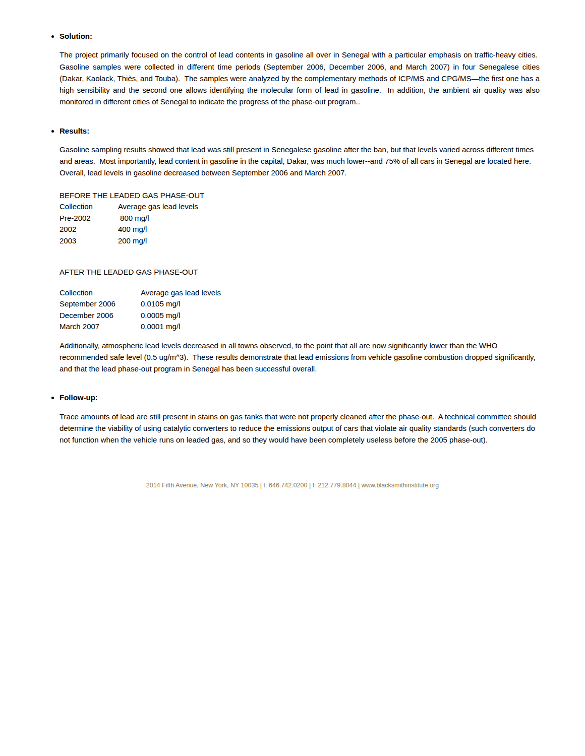Solution:
The project primarily focused on the control of lead contents in gasoline all over in Senegal with a particular emphasis on traffic-heavy cities. Gasoline samples were collected in different time periods (September 2006, December 2006, and March 2007) in four Senegalese cities (Dakar, Kaolack, Thiès, and Touba). The samples were analyzed by the complementary methods of ICP/MS and CPG/MS—the first one has a high sensibility and the second one allows identifying the molecular form of lead in gasoline. In addition, the ambient air quality was also monitored in different cities of Senegal to indicate the progress of the phase-out program..
Results:
Gasoline sampling results showed that lead was still present in Senegalese gasoline after the ban, but that levels varied across different times and areas. Most importantly, lead content in gasoline in the capital, Dakar, was much lower--and 75% of all cars in Senegal are located here. Overall, lead levels in gasoline decreased between September 2006 and March 2007.
BEFORE THE LEADED GAS PHASE-OUT
| Collection | Average gas lead levels |
| Pre-2002 | 800 mg/l |
| 2002 | 400 mg/l |
| 2003 | 200 mg/l |
AFTER THE LEADED GAS PHASE-OUT
| Collection | Average gas lead levels |
| September 2006 | 0.0105 mg/l |
| December 2006 | 0.0005 mg/l |
| March 2007 | 0.0001 mg/l |
Additionally, atmospheric lead levels decreased in all towns observed, to the point that all are now significantly lower than the WHO recommended safe level (0.5 ug/m^3). These results demonstrate that lead emissions from vehicle gasoline combustion dropped significantly, and that the lead phase-out program in Senegal has been successful overall.
Follow-up:
Trace amounts of lead are still present in stains on gas tanks that were not properly cleaned after the phase-out. A technical committee should determine the viability of using catalytic converters to reduce the emissions output of cars that violate air quality standards (such converters do not function when the vehicle runs on leaded gas, and so they would have been completely useless before the 2005 phase-out).
2014 Fifth Avenue, New York, NY 10035 | t: 646.742.0200 | f: 212.779.8044 | www.blacksmithinstitute.org